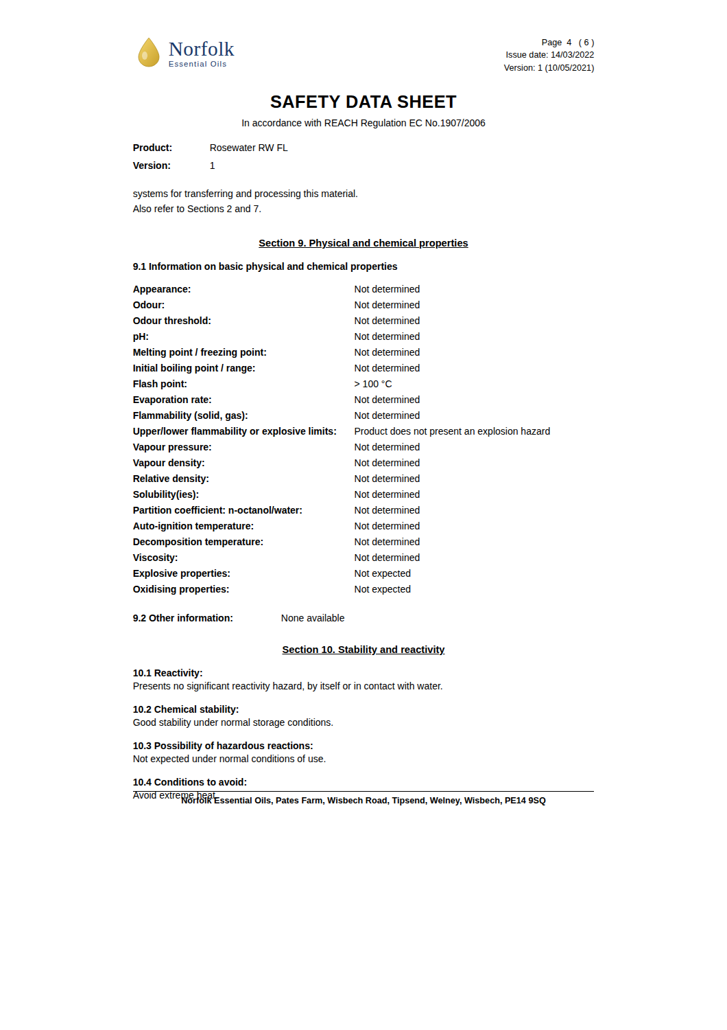Norfolk
Essential Oils
Page 4 ( 6 )
Issue date: 14/03/2022
Version: 1 (10/05/2021)
SAFETY DATA SHEET
In accordance with REACH Regulation EC No.1907/2006
Product: Rosewater RW FL
Version: 1
systems for transferring and processing this material.
Also refer to Sections 2 and 7.
Section 9. Physical and chemical properties
9.1 Information on basic physical and chemical properties
| Appearance: | Not determined |
| Odour: | Not determined |
| Odour threshold: | Not determined |
| pH: | Not determined |
| Melting point / freezing point: | Not determined |
| Initial boiling point / range: | Not determined |
| Flash point: | > 100 °C |
| Evaporation rate: | Not determined |
| Flammability (solid, gas): | Not determined |
| Upper/lower flammability or explosive limits: | Product does not present an explosion hazard |
| Vapour pressure: | Not determined |
| Vapour density: | Not determined |
| Relative density: | Not determined |
| Solubility(ies): | Not determined |
| Partition coefficient: n-octanol/water: | Not determined |
| Auto-ignition temperature: | Not determined |
| Decomposition temperature: | Not determined |
| Viscosity: | Not determined |
| Explosive properties: | Not expected |
| Oxidising properties: | Not expected |
9.2 Other information: None available
Section 10. Stability and reactivity
10.1 Reactivity: Presents no significant reactivity hazard, by itself or in contact with water.
10.2 Chemical stability: Good stability under normal storage conditions.
10.3 Possibility of hazardous reactions: Not expected under normal conditions of use.
10.4 Conditions to avoid: Avoid extreme heat.
Norfolk Essential Oils, Pates Farm, Wisbech Road, Tipsend, Welney, Wisbech, PE14 9SQ